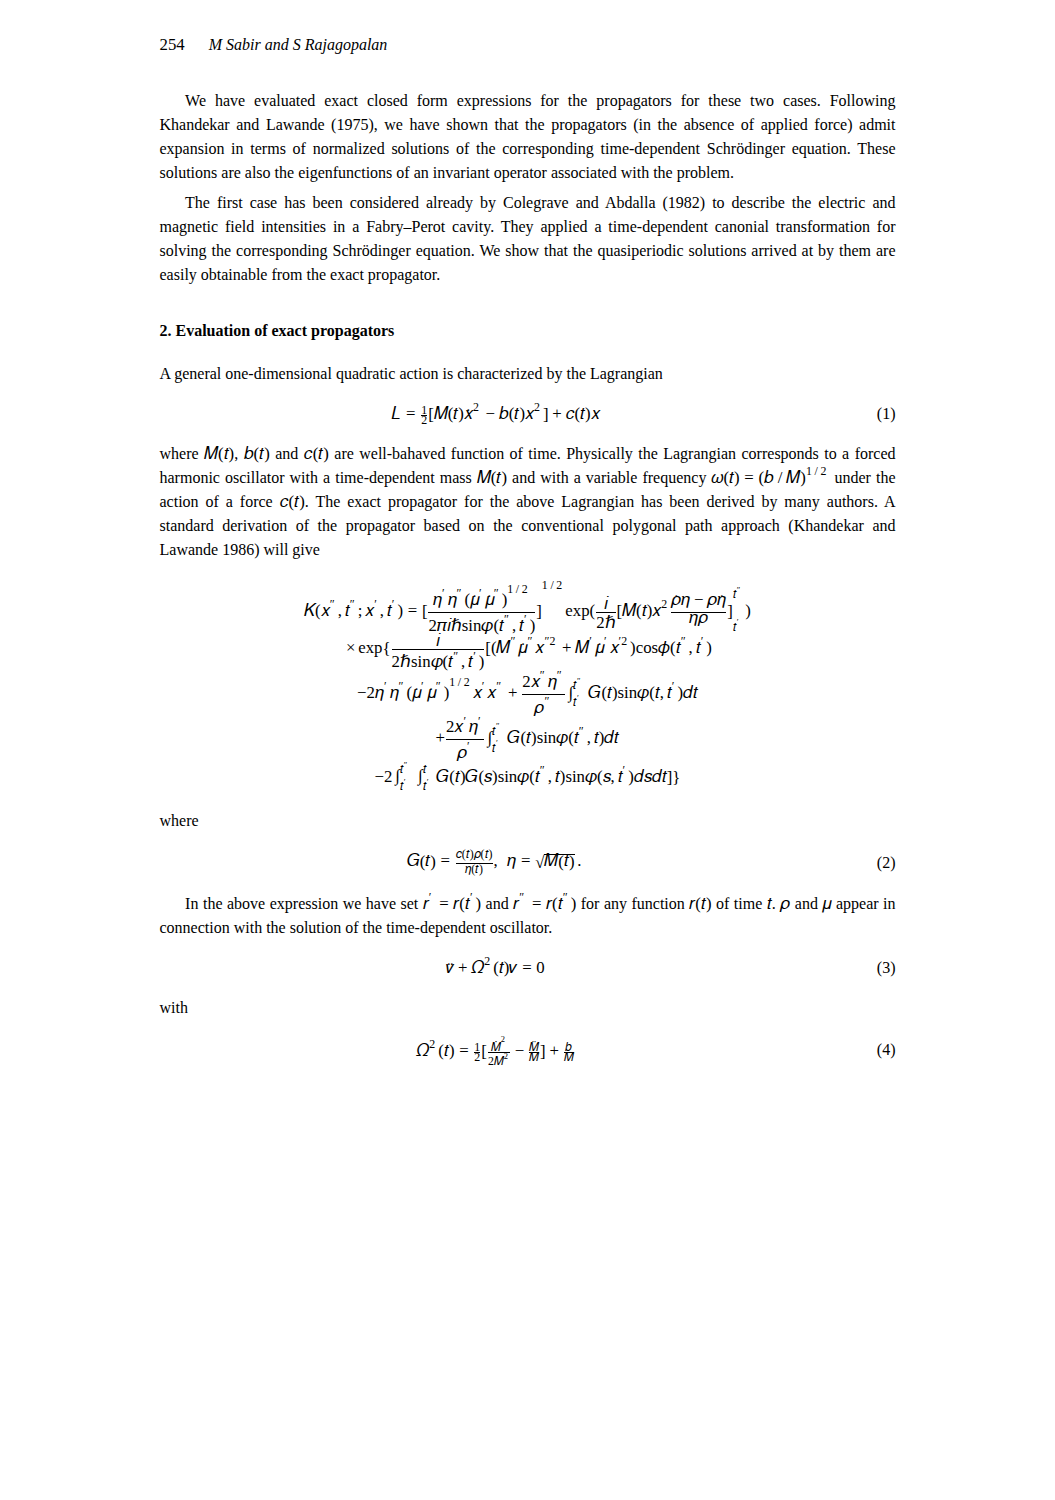254 M Sabir and S Rajagopalan
We have evaluated exact closed form expressions for the propagators for these two cases. Following Khandekar and Lawande (1975), we have shown that the propagators (in the absence of applied force) admit expansion in terms of normalized solutions of the corresponding time-dependent Schrödinger equation. These solutions are also the eigenfunctions of an invariant operator associated with the problem.
The first case has been considered already by Colegrave and Abdalla (1982) to describe the electric and magnetic field intensities in a Fabry–Perot cavity. They applied a time-dependent canonial transformation for solving the corresponding Schrödinger equation. We show that the quasiperiodic solutions arrived at by them are easily obtainable from the exact propagator.
2. Evaluation of exact propagators
A general one-dimensional quadratic action is characterized by the Lagrangian
L= 12 [ M(t) x˙2 − b(t) x2 ] + c(t)x
(1)
where M(t), b(t) and c(t) are well-bahaved function of time. Physically the Lagrangian corresponds to a forced harmonic oscillator with a time-dependent mass M(t) and with a variable frequency ω(t)=(b/M)1/2 under the action of a force c(t). The exact propagator for the above Lagrangian has been derived by many authors. A standard derivation of the propagator based on the conventional polygonal path approach (Khandekar and Lawande 1986) will give
K(x″,t″;x′,t′) = [ η′ η″ (μ˙′μ˙″) 1/2 2πiℏsin φ(t″,t′) ] 1/2 exp ( i2ℏ [ M(t) x2 ρ˙η − ρη˙ ηρ ] t′ t″ ) × exp { i 2ℏsinφ(t″,t′) [ ( M″ μ˙″ x″2 + M′ μ˙′ x′2 ) cos ϕ(t″,t′) − 2 η′ η″ (μ˙′μ˙″) 1/2 x′ x″ + 2x″η″ ρ″ ∫ t′ t″ G(t) sin φ(t,t′) dt + 2x′η′ ρ′ ∫ t′ t″ G(t) sin φ(t″,t) dt − 2 ∫ t′ t″ ∫ t′ t G(t) G(s) sin φ(t″,t) sin φ(s,t′) dsdt ] }
where
G(t) = c(t)ρ(t) η(t) , η= M(t) .
(2)
In the above expression we have set r′=r(t′) and r″=r(t″) for any function r(t) of time t. ρ and μ appear in connection with the solution of the time-dependent oscillator.
v¨ + Ω2 (t)v =0
(3)
with
Ω2(t) = 12 [ M˙2 2M2 − M¨ M ] + bM
(4)